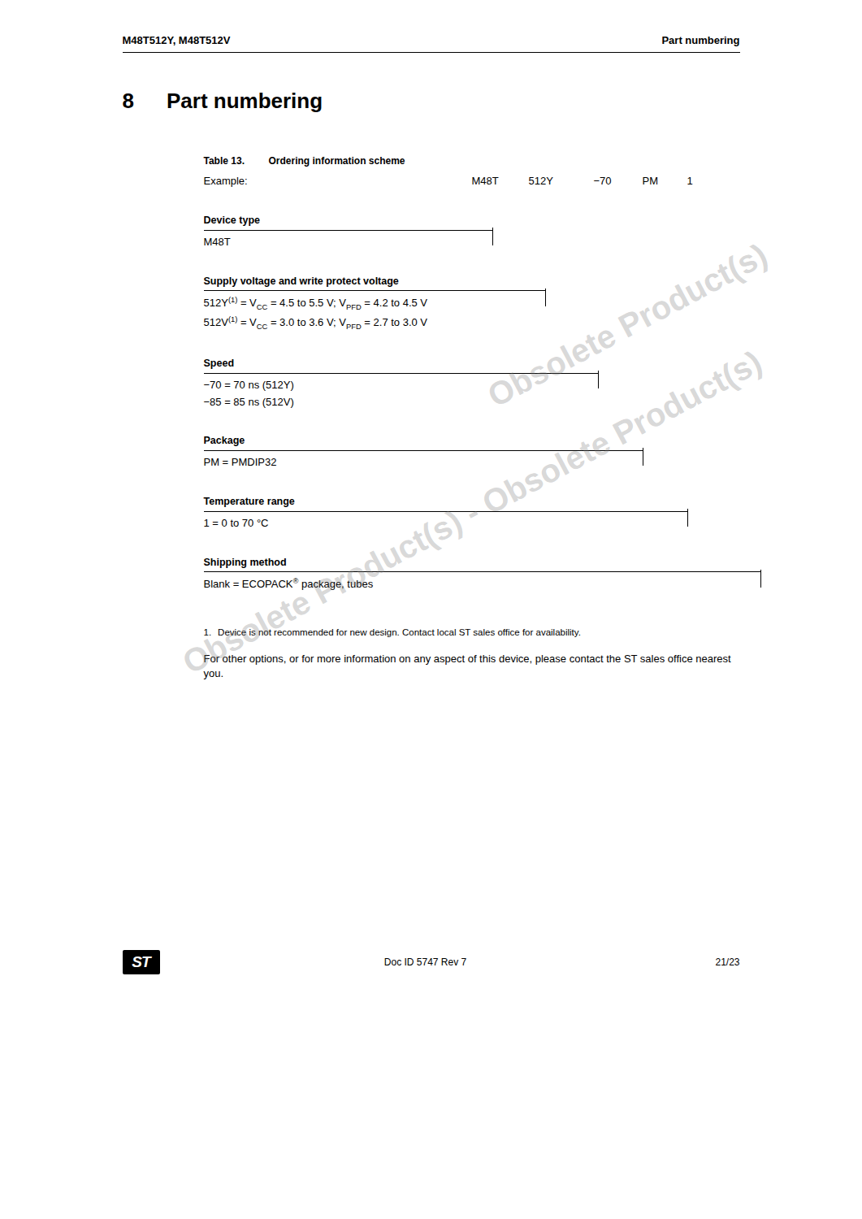M48T512Y, M48T512V
Part numbering
8
Part numbering
Table 13. Ordering information scheme
Example:
M48T 512Y −70 PM 1
Device type
M48T
Supply voltage and write protect voltage
512Y(1) = VCC = 4.5 to 5.5 V; VPFD = 4.2 to 4.5 V
512V(1) = VCC = 3.0 to 3.6 V; VPFD = 2.7 to 3.0 V
Speed
−70 = 70 ns (512Y)
−85 = 85 ns (512V)
Package
PM = PMDIP32
Temperature range
1 = 0 to 70 °C
Shipping method
Blank = ECOPACK® package, tubes
1.
Device is not recommended for new design. Contact local ST sales office for availability.
For other options, or for more information on any aspect of this device, please contact the ST sales office nearest you.
ST
Doc ID 5747 Rev 7
21/23
Obsolete Product(s)
Obsolete Product(s) - Obsolete Product(s)